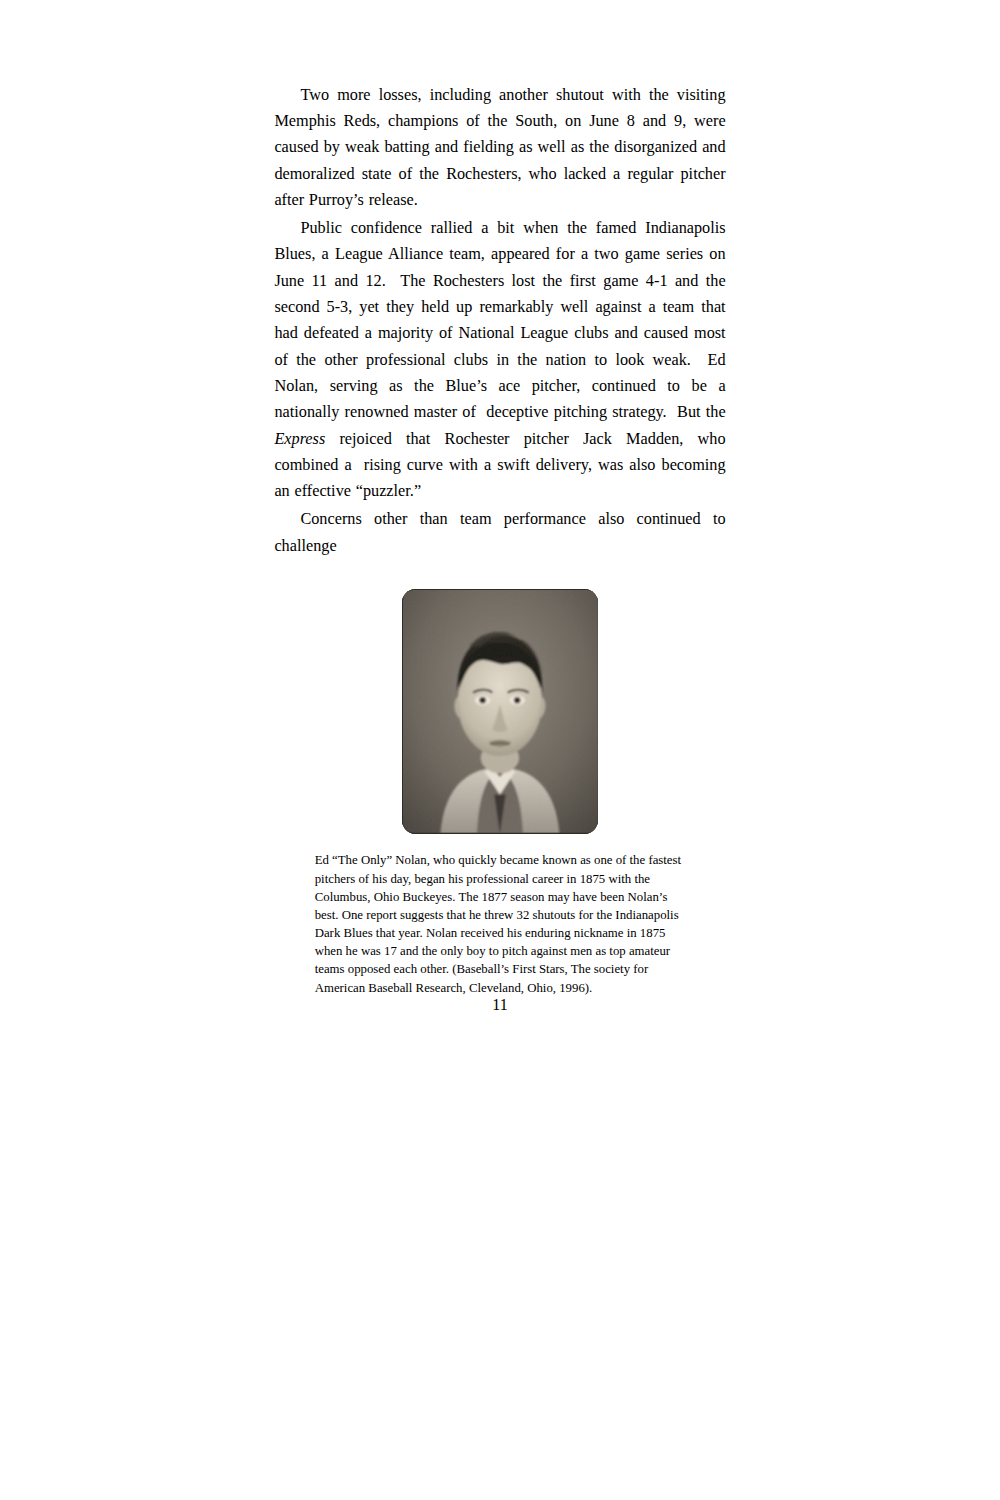Two more losses, including another shutout with the visiting Memphis Reds, champions of the South, on June 8 and 9, were caused by weak batting and fielding as well as the disorganized and demoralized state of the Rochesters, who lacked a regular pitcher after Purroy’s release.
Public confidence rallied a bit when the famed Indianapolis Blues, a League Alliance team, appeared for a two game series on June 11 and 12. The Rochesters lost the first game 4-1 and the second 5-3, yet they held up remarkably well against a team that had defeated a majority of National League clubs and caused most of the other professional clubs in the nation to look weak. Ed Nolan, serving as the Blue’s ace pitcher, continued to be a nationally renowned master of deceptive pitching strategy. But the Express rejoiced that Rochester pitcher Jack Madden, who combined a rising curve with a swift delivery, was also becoming an effective “puzzler.”
Concerns other than team performance also continued to challenge
Ed “The Only” Nolan, who quickly became known as one of the fastest pitchers of his day, began his professional career in 1875 with the Columbus, Ohio Buckeyes. The 1877 season may have been Nolan’s best. One report suggests that he threw 32 shutouts for the Indianapolis Dark Blues that year. Nolan received his enduring nickname in 1875 when he was 17 and the only boy to pitch against men as top amateur teams opposed each other. (Baseball’s First Stars, The society for American Baseball Research, Cleveland, Ohio, 1996).
11